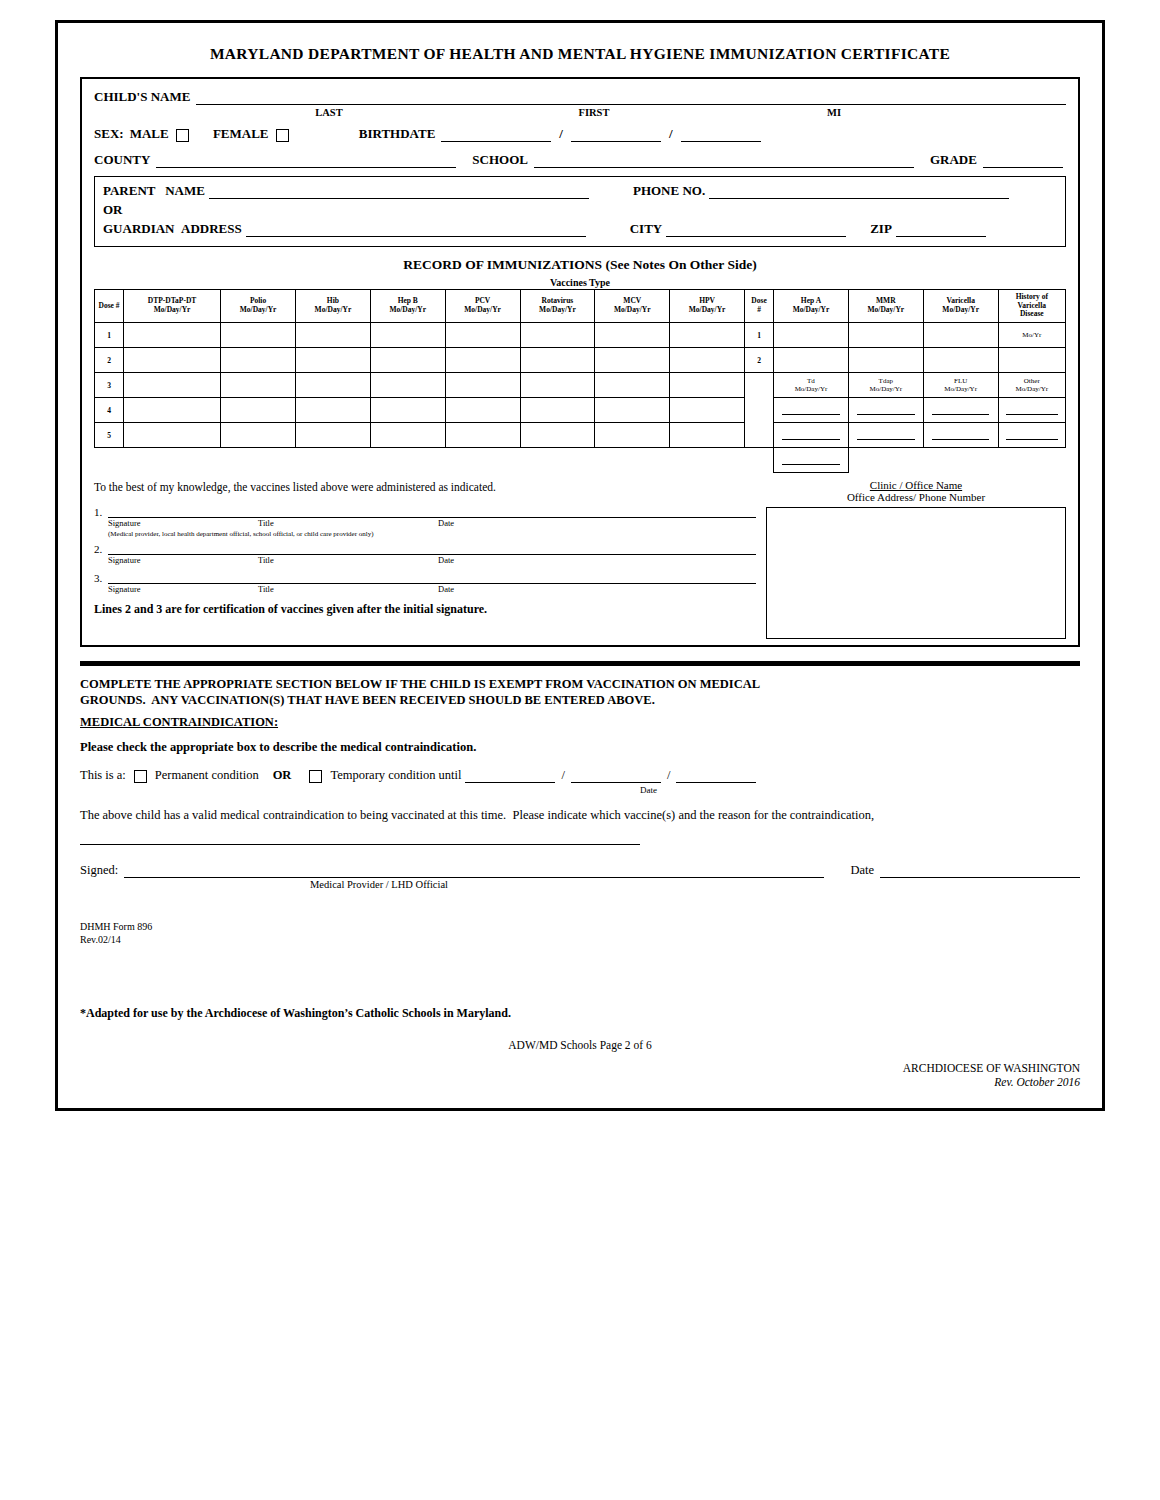MARYLAND DEPARTMENT OF HEALTH AND MENTAL HYGIENE IMMUNIZATION CERTIFICATE
CHILD'S NAME
LAST FIRST MI
SEX: MALE FEMALE BIRTHDATE / /
COUNTY SCHOOL GRADE
PARENT NAME PHONE NO.
OR
GUARDIAN ADDRESS CITY ZIP
RECORD OF IMMUNIZATIONS (See Notes On Other Side)
Vaccines Type
| Dose # | DTP-DTaP-DT Mo/Day/Yr | Polio Mo/Day/Yr | Hib Mo/Day/Yr | Hep B Mo/Day/Yr | PCV Mo/Day/Yr | Rotavirus Mo/Day/Yr | MCV Mo/Day/Yr | HPV Mo/Day/Yr | Dose # | Hep A Mo/Day/Yr | MMR Mo/Day/Yr | Varicella Mo/Day/Yr | History of Varicella Disease |
| --- | --- | --- | --- | --- | --- | --- | --- | --- | --- | --- | --- | --- | --- |
| 1 | | | | | | | | | 1 | | | | Mo/Yr |
| 2 | | | | | | | | | 2 | | | | |
| 3 | | | | | | | | | | Td Mo/Day/Yr | Tdap Mo/Day/Yr | FLU Mo/Day/Yr | Other Mo/Day/Yr |
| 4 | | | | | | | | | | | | |
| 5 | | | | | | | | | | | | |
To the best of my knowledge, the vaccines listed above were administered as indicated.
1.
Signature Title Date
(Medical provider, local health department official, school official, or child care provider only)
2.
Signature Title Date
3.
Signature Title Date
Lines 2 and 3 are for certification of vaccines given after the initial signature.
Clinic / Office Name
Office Address/ Phone Number
COMPLETE THE APPROPRIATE SECTION BELOW IF THE CHILD IS EXEMPT FROM VACCINATION ON MEDICAL
GROUNDS. ANY VACCINATION(S) THAT HAVE BEEN RECEIVED SHOULD BE ENTERED ABOVE.
MEDICAL CONTRAINDICATION:
Please check the appropriate box to describe the medical contraindication.
This is a: Permanent condition OR Temporary condition until / /
Date
The above child has a valid medical contraindication to being vaccinated at this time. Please indicate which vaccine(s) and the reason for the contraindication,
Signed: Date
Medical Provider / LHD Official
DHMH Form 896
Rev.02/14
*Adapted for use by the Archdiocese of Washington’s Catholic Schools in Maryland.
ADW/MD Schools Page 2 of 6
ARCHDIOCESE OF WASHINGTON
Rev. October 2016